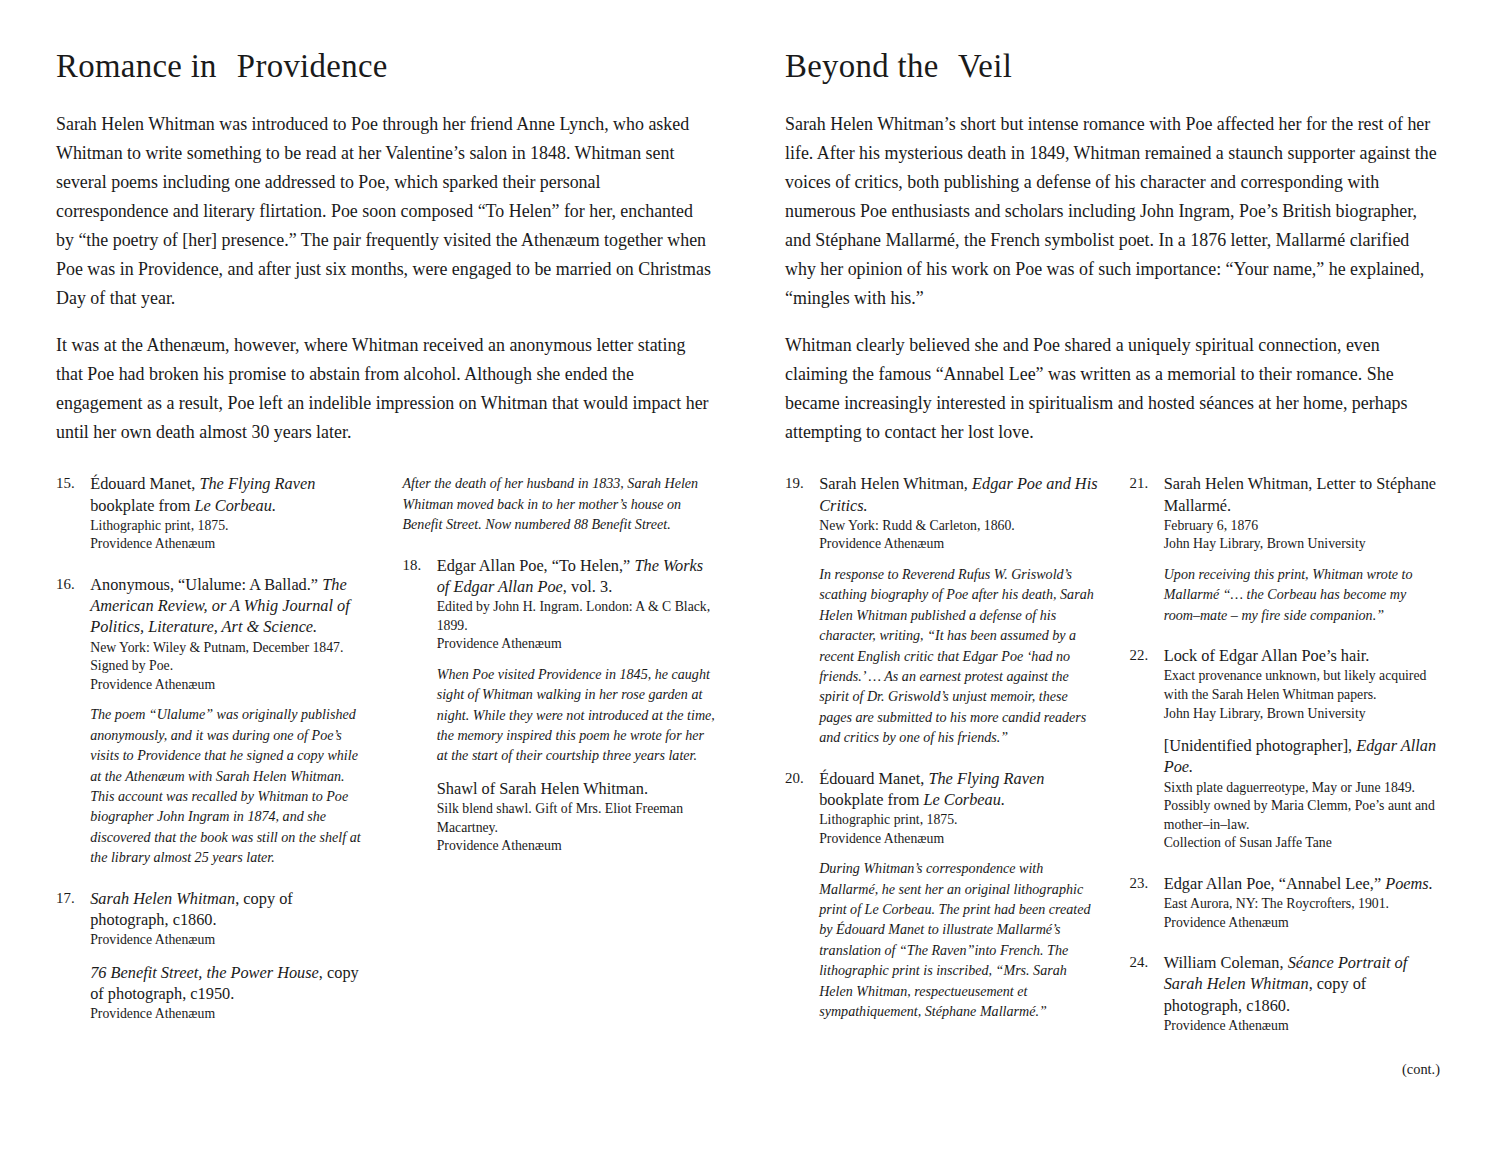Romance in Providence
Sarah Helen Whitman was introduced to Poe through her friend Anne Lynch, who asked Whitman to write something to be read at her Valentine’s salon in 1848. Whitman sent several poems including one addressed to Poe, which sparked their personal correspondence and literary flirtation. Poe soon composed “To Helen” for her, enchanted by “the poetry of [her] presence.” The pair frequently visited the Athenæum together when Poe was in Providence, and after just six months, were engaged to be married on Christmas Day of that year.
It was at the Athenæum, however, where Whitman received an anonymous letter stating that Poe had broken his promise to abstain from alcohol. Although she ended the engagement as a result, Poe left an indelible impression on Whitman that would impact her until her own death almost 30 years later.
15.
Édouard Manet, The Flying Raven bookplate from Le Corbeau.
Lithographic print, 1875.
Providence Athenæum
16.
Anonymous, “Ulalume: A Ballad.” The American Review, or A Whig Journal of Politics, Literature, Art & Science.
New York: Wiley & Putnam, December 1847. Signed by Poe.
Providence Athenæum
The poem “Ulalume” was originally published anonymously, and it was during one of Poe’s visits to Providence that he signed a copy while at the Athenæum with Sarah Helen Whitman. This account was recalled by Whitman to Poe biographer John Ingram in 1874, and she discovered that the book was still on the shelf at the library almost 25 years later.
17.
Sarah Helen Whitman, copy of photograph, c1860.
Providence Athenæum
76 Benefit Street, the Power House, copy of photograph, c1950.
Providence Athenæum
After the death of her husband in 1833, Sarah Helen Whitman moved back in to her mother’s house on Benefit Street. Now numbered 88 Benefit Street.
18.
Edgar Allan Poe, “To Helen,” The Works of Edgar Allan Poe, vol. 3.
Edited by John H. Ingram. London: A & C Black, 1899.
Providence Athenæum
When Poe visited Providence in 1845, he caught sight of Whitman walking in her rose garden at night. While they were not introduced at the time, the memory inspired this poem he wrote for her at the start of their courtship three years later.
Shawl of Sarah Helen Whitman.
Silk blend shawl. Gift of Mrs. Eliot Freeman Macartney.
Providence Athenæum
Beyond the Veil
Sarah Helen Whitman’s short but intense romance with Poe affected her for the rest of her life. After his mysterious death in 1849, Whitman remained a staunch supporter against the voices of critics, both publishing a defense of his character and corresponding with numerous Poe enthusiasts and scholars including John Ingram, Poe’s British biographer, and Stéphane Mallarmé, the French symbolist poet. In a 1876 letter, Mallarmé clarified why her opinion of his work on Poe was of such importance: “Your name,” he explained, “mingles with his.”
Whitman clearly believed she and Poe shared a uniquely spiritual connection, even claiming the famous “Annabel Lee” was written as a memorial to their romance. She became increasingly interested in spiritualism and hosted séances at her home, perhaps attempting to contact her lost love.
19.
Sarah Helen Whitman, Edgar Poe and His Critics.
New York: Rudd & Carleton, 1860.
Providence Athenæum
In response to Reverend Rufus W. Griswold’s scathing biography of Poe after his death, Sarah Helen Whitman published a defense of his character, writing, “It has been assumed by a recent English critic that Edgar Poe ‘had no friends.’ … As an earnest protest against the spirit of Dr. Griswold’s unjust memoir, these pages are submitted to his more candid readers and critics by one of his friends.”
20.
Édouard Manet, The Flying Raven bookplate from Le Corbeau.
Lithographic print, 1875.
Providence Athenæum
During Whitman’s correspondence with Mallarmé, he sent her an original lithographic print of Le Corbeau. The print had been created by Édouard Manet to illustrate Mallarmé’s translation of “The Raven”into French. The lithographic print is inscribed, “Mrs. Sarah Helen Whitman, respectueusement et sympathiquement, Stéphane Mallarmé.”
21.
Sarah Helen Whitman, Letter to Stéphane Mallarmé.
February 6, 1876
John Hay Library, Brown University
Upon receiving this print, Whitman wrote to Mallarmé “… the Corbeau has become my room–mate – my fire side companion.”
22.
Lock of Edgar Allan Poe’s hair.
Exact provenance unknown, but likely acquired with the Sarah Helen Whitman papers.
John Hay Library, Brown University
[Unidentified photographer], Edgar Allan Poe.
Sixth plate daguerreotype, May or June 1849. Possibly owned by Maria Clemm, Poe’s aunt and mother–in–law.
Collection of Susan Jaffe Tane
23.
Edgar Allan Poe, “Annabel Lee,” Poems.
East Aurora, NY: The Roycrofters, 1901.
Providence Athenæum
24.
William Coleman, Séance Portrait of Sarah Helen Whitman, copy of photograph, c1860.
Providence Athenæum
(cont.)